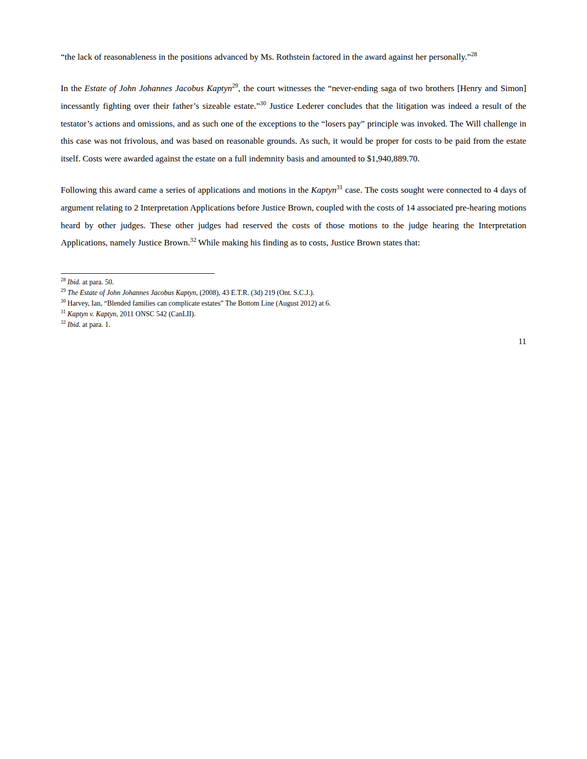“the lack of reasonableness in the positions advanced by Ms. Rothstein factored in the award against her personally.”28
In the Estate of John Johannes Jacobus Kaptyn29, the court witnesses the “never-ending saga of two brothers [Henry and Simon] incessantly fighting over their father’s sizeable estate.”30 Justice Lederer concludes that the litigation was indeed a result of the testator’s actions and omissions, and as such one of the exceptions to the “losers pay” principle was invoked. The Will challenge in this case was not frivolous, and was based on reasonable grounds. As such, it would be proper for costs to be paid from the estate itself. Costs were awarded against the estate on a full indemnity basis and amounted to $1,940,889.70.
Following this award came a series of applications and motions in the Kaptyn31 case. The costs sought were connected to 4 days of argument relating to 2 Interpretation Applications before Justice Brown, coupled with the costs of 14 associated pre-hearing motions heard by other judges. These other judges had reserved the costs of those motions to the judge hearing the Interpretation Applications, namely Justice Brown.32 While making his finding as to costs, Justice Brown states that:
28 Ibid. at para. 50.
29 The Estate of John Johannes Jacobus Kaptyn, (2008), 43 E.T.R. (3d) 219 (Ont. S.C.J.).
30 Harvey, Ian, “Blended families can complicate estates” The Bottom Line (August 2012) at 6.
31 Kaptyn v. Kaptyn, 2011 ONSC 542 (CanLII).
32 Ibid. at para. 1.
11